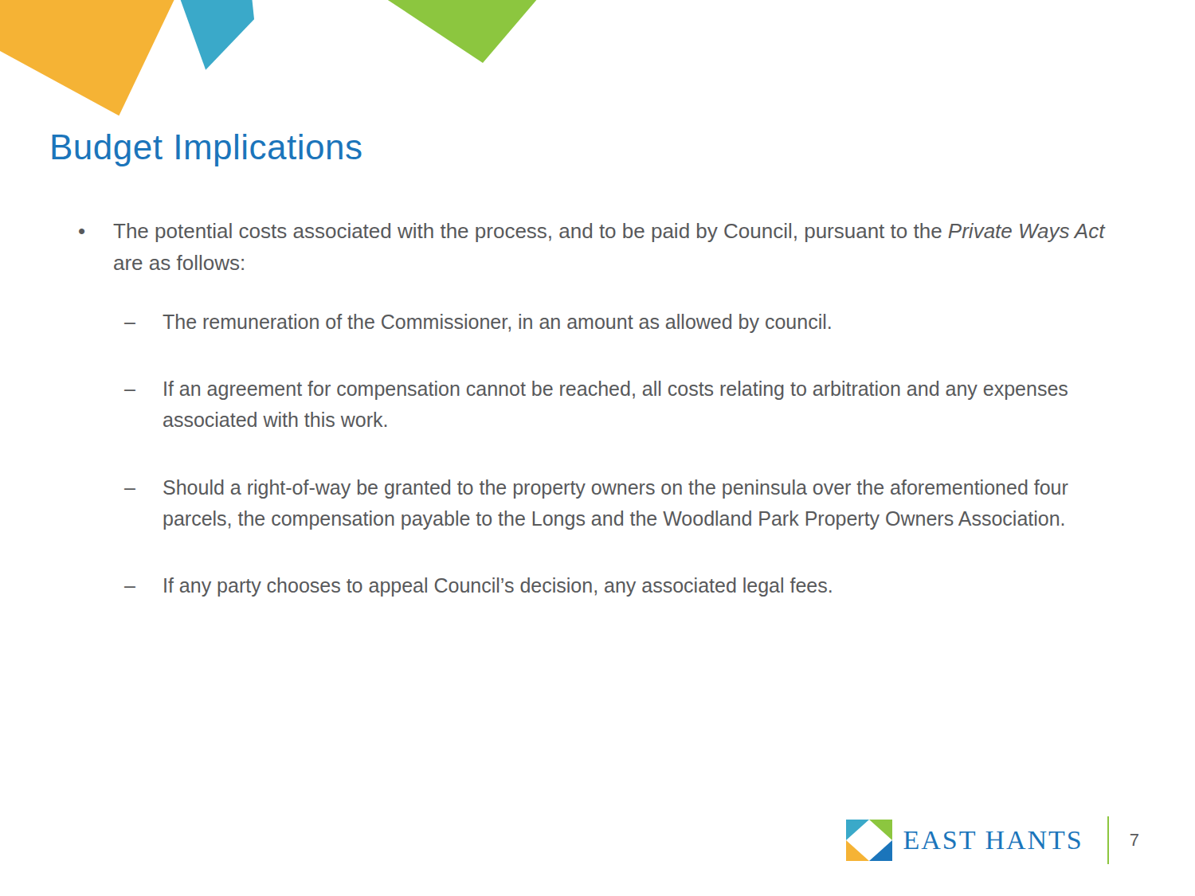Budget Implications
The potential costs associated with the process, and to be paid by Council, pursuant to the Private Ways Act are as follows:
The remuneration of the Commissioner, in an amount as allowed by council.
If an agreement for compensation cannot be reached, all costs relating to arbitration and any expenses associated with this work.
Should a right-of-way be granted to the property owners on the peninsula over the aforementioned four parcels, the compensation payable to the Longs and the Woodland Park Property Owners Association.
If any party chooses to appeal Council’s decision, any associated legal fees.
EAST HANTS
7